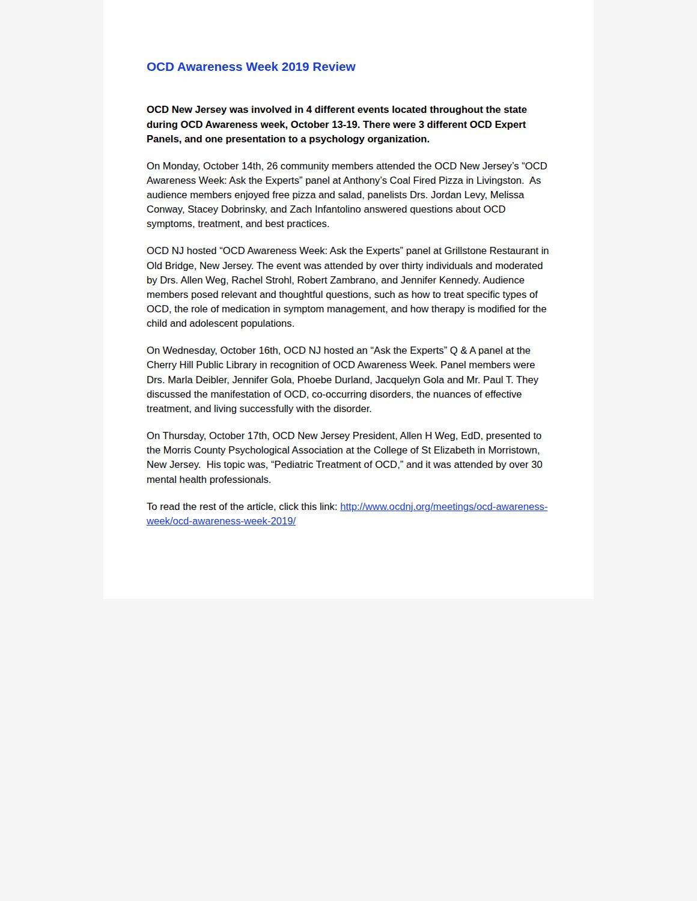OCD Awareness Week 2019 Review
OCD New Jersey was involved in 4 different events located throughout the state during OCD Awareness week, October 13-19. There were 3 different OCD Expert Panels, and one presentation to a psychology organization.
On Monday, October 14th, 26 community members attended the OCD New Jersey’s “OCD Awareness Week: Ask the Experts” panel at Anthony’s Coal Fired Pizza in Livingston. As audience members enjoyed free pizza and salad, panelists Drs. Jordan Levy, Melissa Conway, Stacey Dobrinsky, and Zach Infantolino answered questions about OCD symptoms, treatment, and best practices.
OCD NJ hosted “OCD Awareness Week: Ask the Experts” panel at Grillstone Restaurant in Old Bridge, New Jersey. The event was attended by over thirty individuals and moderated by Drs. Allen Weg, Rachel Strohl, Robert Zambrano, and Jennifer Kennedy. Audience members posed relevant and thoughtful questions, such as how to treat specific types of OCD, the role of medication in symptom management, and how therapy is modified for the child and adolescent populations.
On Wednesday, October 16th, OCD NJ hosted an “Ask the Experts” Q & A panel at the Cherry Hill Public Library in recognition of OCD Awareness Week. Panel members were Drs. Marla Deibler, Jennifer Gola, Phoebe Durland, Jacquelyn Gola and Mr. Paul T. They discussed the manifestation of OCD, co-occurring disorders, the nuances of effective treatment, and living successfully with the disorder.
On Thursday, October 17th, OCD New Jersey President, Allen H Weg, EdD, presented to the Morris County Psychological Association at the College of St Elizabeth in Morristown, New Jersey. His topic was, “Pediatric Treatment of OCD,” and it was attended by over 30 mental health professionals.
To read the rest of the article, click this link: http://www.ocdnj.org/meetings/ocd-awareness-week/ocd-awareness-week-2019/